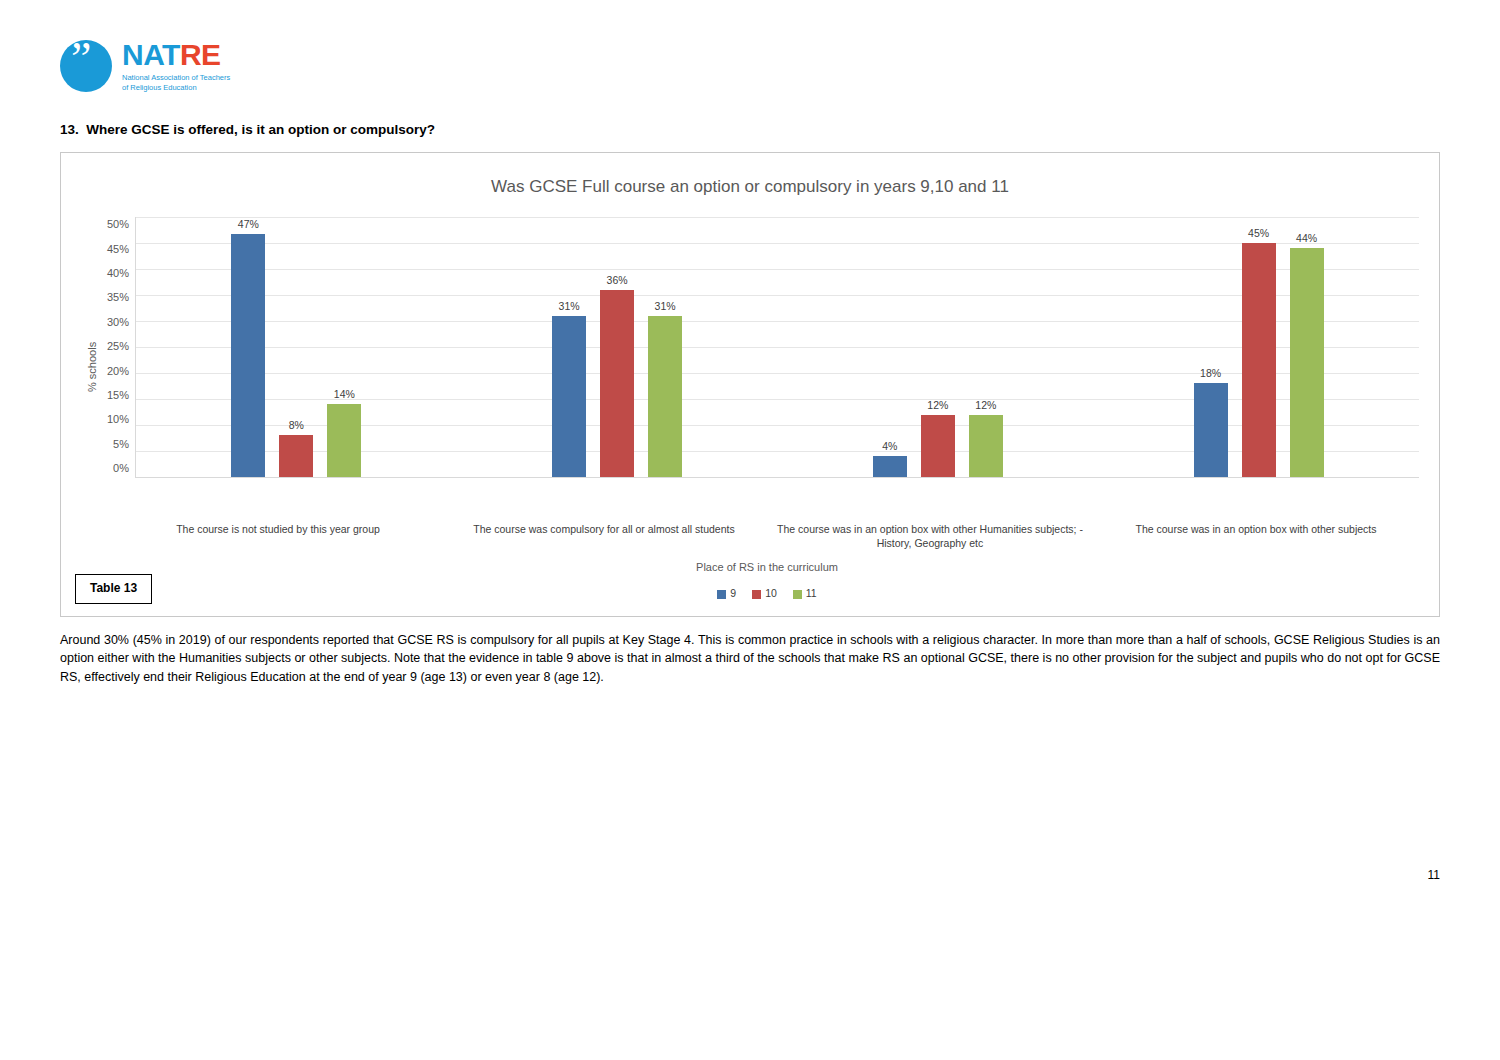NAT RE
National Association of Teachers
of Religious Education
13. Where GCSE is offered, is it an option or compulsory?
Was GCSE Full course an option or compulsory in years 9,10 and 11
% schools
50%
45%
40%
35%
30%
25%
20%
15%
10%
5%
0%
47%
8%
14%
31%
36%
31%
4%
12%
12%
18%
45%
44%
The course is not studied by this year group
The course was compulsory for all or almost all students
The course was in an option box with other Humanities subjects; -History, Geography etc
The course was in an option box with other subjects
Place of RS in the curriculum
9
10
11
Table 13
Around 30% (45% in 2019) of our respondents reported that GCSE RS is compulsory for all pupils at Key Stage 4. This is common practice in schools with a religious character. In more than more than a half of schools, GCSE Religious Studies is an option either with the Humanities subjects or other subjects. Note that the evidence in table 9 above is that in almost a third of the schools that make RS an optional GCSE, there is no other provision for the subject and pupils who do not opt for GCSE RS, effectively end their Religious Education at the end of year 9 (age 13) or even year 8 (age 12).
11